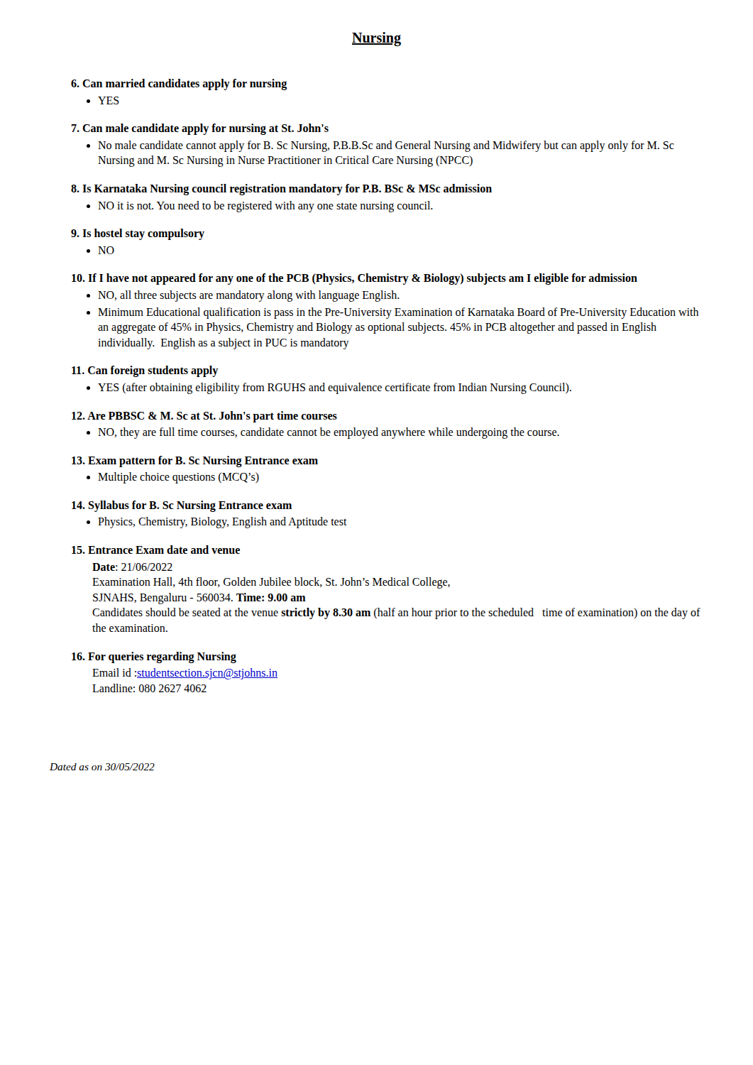Nursing
Can married candidates apply for nursing
YES
Can male candidate apply for nursing at St. John's
No male candidate cannot apply for B. Sc Nursing, P.B.B.Sc and General Nursing and Midwifery but can apply only for M. Sc Nursing and M. Sc Nursing in Nurse Practitioner in Critical Care Nursing (NPCC)
Is Karnataka Nursing council registration mandatory for P.B. BSc & MSc admission
NO it is not. You need to be registered with any one state nursing council.
Is hostel stay compulsory
NO
If I have not appeared for any one of the PCB (Physics, Chemistry & Biology) subjects am I eligible for admission
NO, all three subjects are mandatory along with language English.
Minimum Educational qualification is pass in the Pre-University Examination of Karnataka Board of Pre-University Education with an aggregate of 45% in Physics, Chemistry and Biology as optional subjects. 45% in PCB altogether and passed in English individually. English as a subject in PUC is mandatory
Can foreign students apply
YES (after obtaining eligibility from RGUHS and equivalence certificate from Indian Nursing Council).
Are PBBSC & M. Sc at St. John's part time courses
NO, they are full time courses, candidate cannot be employed anywhere while undergoing the course.
Exam pattern for B. Sc Nursing Entrance exam
Multiple choice questions (MCQ’s)
Syllabus for B. Sc Nursing Entrance exam
Physics, Chemistry, Biology, English and Aptitude test
Entrance Exam date and venue
Date: 21/06/2022
Examination Hall, 4th floor, Golden Jubilee block, St. John’s Medical College,
SJNAHS, Bengaluru - 560034. Time: 9.00 am
Candidates should be seated at the venue strictly by 8.30 am (half an hour prior to the scheduled time of examination) on the day of the examination.
For queries regarding Nursing
Email id :studentsection.sjcn@stjohns.in
Landline: 080 2627 4062
Dated as on 30/05/2022